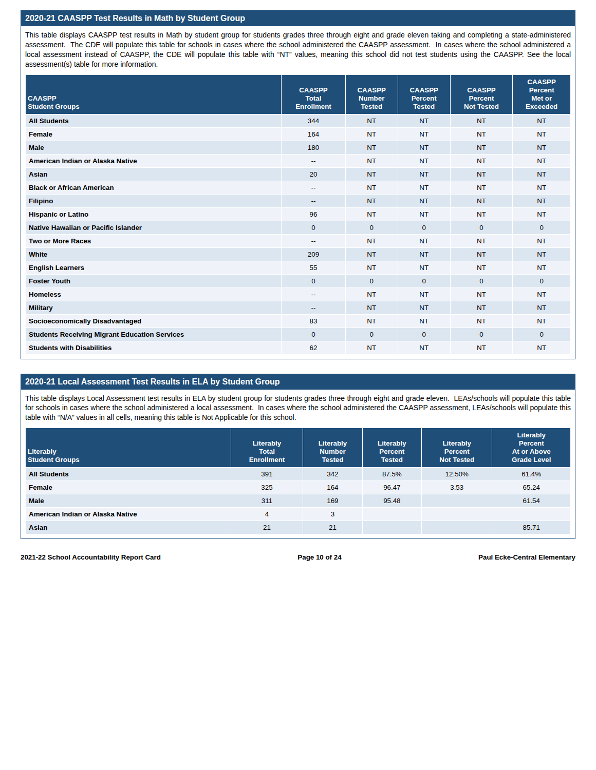2020-21 CAASPP Test Results in Math by Student Group
This table displays CAASPP test results in Math by student group for students grades three through eight and grade eleven taking and completing a state-administered assessment. The CDE will populate this table for schools in cases where the school administered the CAASPP assessment. In cases where the school administered a local assessment instead of CAASPP, the CDE will populate this table with “NT” values, meaning this school did not test students using the CAASPP. See the local assessment(s) table for more information.
| CAASPP Student Groups | CAASPP Total Enrollment | CAASPP Number Tested | CAASPP Percent Tested | CAASPP Percent Not Tested | CAASPP Percent Met or Exceeded |
| --- | --- | --- | --- | --- | --- |
| All Students | 344 | NT | NT | NT | NT |
| Female | 164 | NT | NT | NT | NT |
| Male | 180 | NT | NT | NT | NT |
| American Indian or Alaska Native | -- | NT | NT | NT | NT |
| Asian | 20 | NT | NT | NT | NT |
| Black or African American | -- | NT | NT | NT | NT |
| Filipino | -- | NT | NT | NT | NT |
| Hispanic or Latino | 96 | NT | NT | NT | NT |
| Native Hawaiian or Pacific Islander | 0 | 0 | 0 | 0 | 0 |
| Two or More Races | -- | NT | NT | NT | NT |
| White | 209 | NT | NT | NT | NT |
| English Learners | 55 | NT | NT | NT | NT |
| Foster Youth | 0 | 0 | 0 | 0 | 0 |
| Homeless | -- | NT | NT | NT | NT |
| Military | -- | NT | NT | NT | NT |
| Socioeconomically Disadvantaged | 83 | NT | NT | NT | NT |
| Students Receiving Migrant Education Services | 0 | 0 | 0 | 0 | 0 |
| Students with Disabilities | 62 | NT | NT | NT | NT |
2020-21 Local Assessment Test Results in ELA by Student Group
This table displays Local Assessment test results in ELA by student group for students grades three through eight and grade eleven. LEAs/schools will populate this table for schools in cases where the school administered a local assessment. In cases where the school administered the CAASPP assessment, LEAs/schools will populate this table with “N/A” values in all cells, meaning this table is Not Applicable for this school.
| Literably Student Groups | Literably Total Enrollment | Literably Number Tested | Literably Percent Tested | Literably Percent Not Tested | Literably Percent At or Above Grade Level |
| --- | --- | --- | --- | --- | --- |
| All Students | 391 | 342 | 87.5% | 12.50% | 61.4% |
| Female | 325 | 164 | 96.47 | 3.53 | 65.24 |
| Male | 311 | 169 | 95.48 | | 61.54 |
| American Indian or Alaska Native | 4 | 3 | | | |
| Asian | 21 | 21 | | | 85.71 |
2021-22 School Accountability Report Card
Page 10 of 24
Paul Ecke-Central Elementary